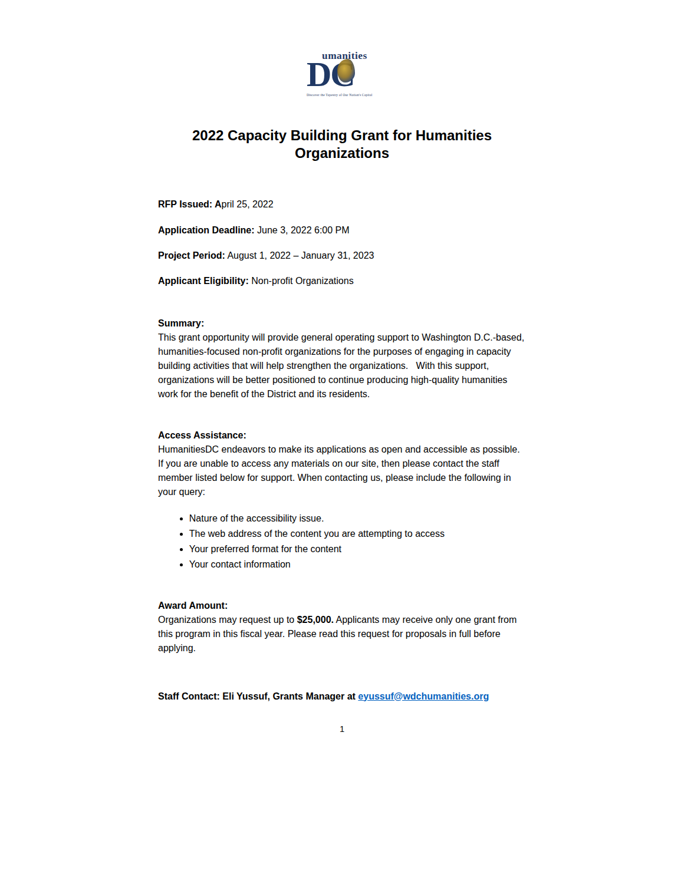umanities
DC
Discover the Tapestry of Our Nation's Capital
2022 Capacity Building Grant for Humanities Organizations
RFP Issued: April 25, 2022
Application Deadline: June 3, 2022 6:00 PM
Project Period: August 1, 2022 – January 31, 2023
Applicant Eligibility: Non-profit Organizations
Summary:
This grant opportunity will provide general operating support to Washington D.C.-based, humanities-focused non-profit organizations for the purposes of engaging in capacity building activities that will help strengthen the organizations. With this support, organizations will be better positioned to continue producing high-quality humanities work for the benefit of the District and its residents.
Access Assistance:
HumanitiesDC endeavors to make its applications as open and accessible as possible. If you are unable to access any materials on our site, then please contact the staff member listed below for support. When contacting us, please include the following in your query:
Nature of the accessibility issue.
The web address of the content you are attempting to access
Your preferred format for the content
Your contact information
Award Amount:
Organizations may request up to $25,000. Applicants may receive only one grant from this program in this fiscal year. Please read this request for proposals in full before applying.
Staff Contact: Eli Yussuf, Grants Manager at eyussuf@wdchumanities.org
1